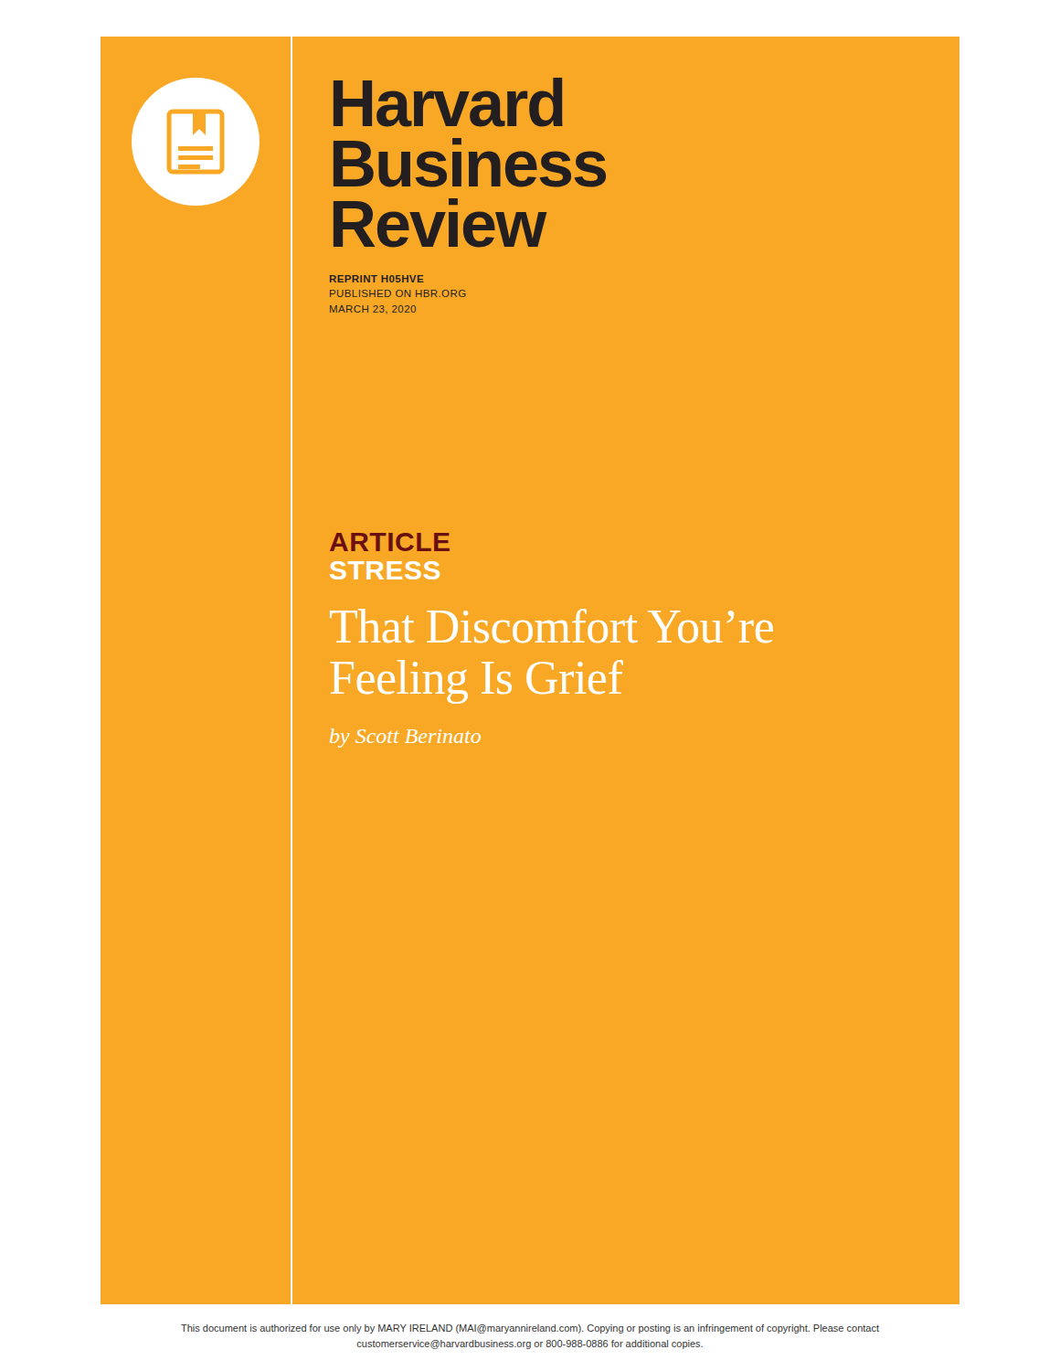Harvard
Business
Review
REPRINT H05HVE
PUBLISHED ON HBR.ORG
MARCH 23, 2020
Article
Stress
That Discomfort You’re Feeling Is Grief
by Scott Berinato
This document is authorized for use only by MARY IRELAND (MAI@maryannireland.com). Copying or posting is an infringement of copyright. Please contact customerservice@harvardbusiness.org or 800-988-0886 for additional copies.